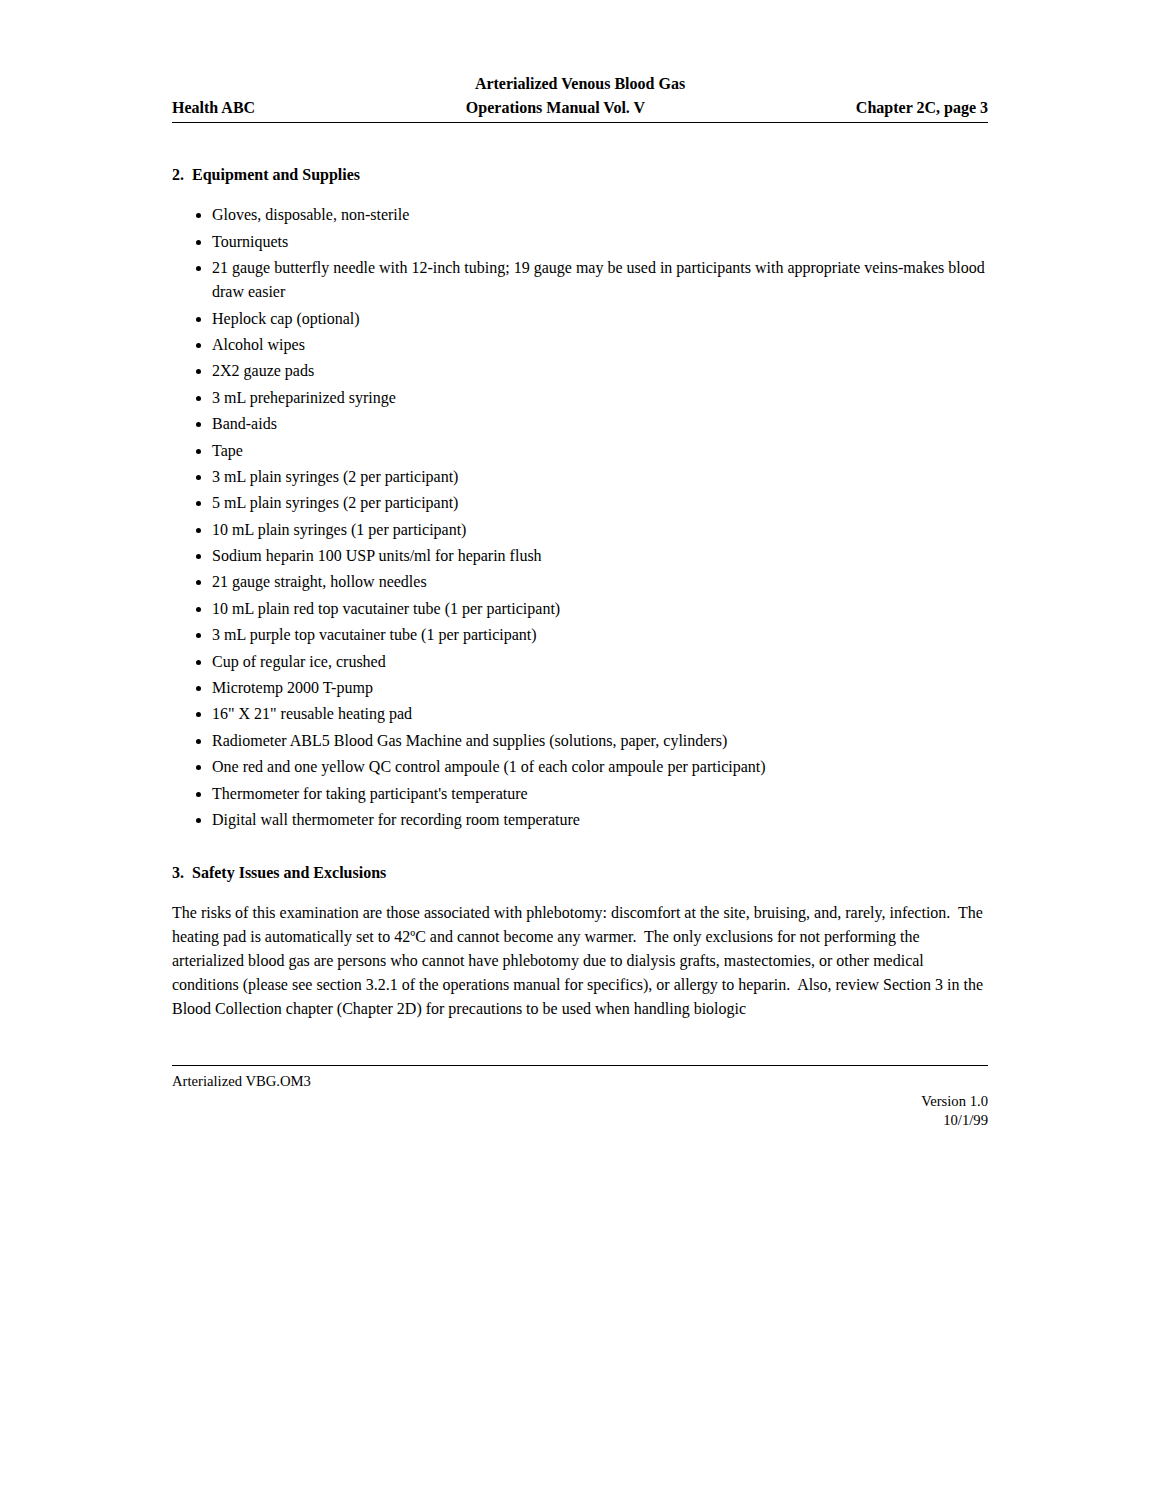Arterialized Venous Blood Gas
Health ABC Operations Manual Vol. V Chapter 2C, page 3
2. Equipment and Supplies
Gloves, disposable, non-sterile
Tourniquets
21 gauge butterfly needle with 12-inch tubing; 19 gauge may be used in participants with appropriate veins-makes blood draw easier
Heplock cap (optional)
Alcohol wipes
2X2 gauze pads
3 mL preheparinized syringe
Band-aids
Tape
3 mL plain syringes (2 per participant)
5 mL plain syringes (2 per participant)
10 mL plain syringes (1 per participant)
Sodium heparin 100 USP units/ml for heparin flush
21 gauge straight, hollow needles
10 mL plain red top vacutainer tube (1 per participant)
3 mL purple top vacutainer tube (1 per participant)
Cup of regular ice, crushed
Microtemp 2000 T-pump
16" X 21" reusable heating pad
Radiometer ABL5 Blood Gas Machine and supplies (solutions, paper, cylinders)
One red and one yellow QC control ampoule (1 of each color ampoule per participant)
Thermometer for taking participant's temperature
Digital wall thermometer for recording room temperature
3. Safety Issues and Exclusions
The risks of this examination are those associated with phlebotomy: discomfort at the site, bruising, and, rarely, infection. The heating pad is automatically set to 42ºC and cannot become any warmer. The only exclusions for not performing the arterialized blood gas are persons who cannot have phlebotomy due to dialysis grafts, mastectomies, or other medical conditions (please see section 3.2.1 of the operations manual for specifics), or allergy to heparin. Also, review Section 3 in the Blood Collection chapter (Chapter 2D) for precautions to be used when handling biologic
Arterialized VBG.OM3
Version 1.0
10/1/99